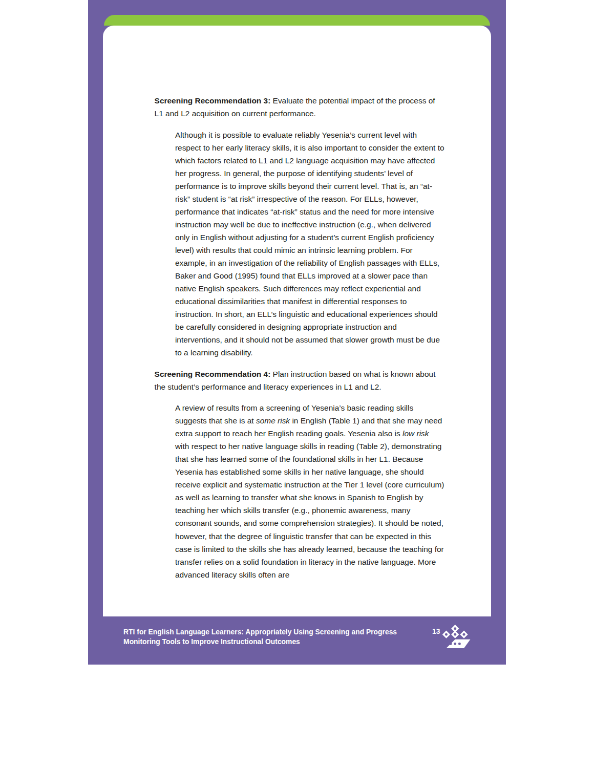Screening Recommendation 3: Evaluate the potential impact of the process of L1 and L2 acquisition on current performance.
Although it is possible to evaluate reliably Yesenia’s current level with respect to her early literacy skills, it is also important to consider the extent to which factors related to L1 and L2 language acquisition may have affected her progress. In general, the purpose of identifying students’ level of performance is to improve skills beyond their current level. That is, an “at-risk” student is “at risk” irrespective of the reason. For ELLs, however, performance that indicates “at-risk” status and the need for more intensive instruction may well be due to ineffective instruction (e.g., when delivered only in English without adjusting for a student’s current English proficiency level) with results that could mimic an intrinsic learning problem. For example, in an investigation of the reliability of English passages with ELLs, Baker and Good (1995) found that ELLs improved at a slower pace than native English speakers. Such differences may reflect experiential and educational dissimilarities that manifest in differential responses to instruction. In short, an ELL’s linguistic and educational experiences should be carefully considered in designing appropriate instruction and interventions, and it should not be assumed that slower growth must be due to a learning disability.
Screening Recommendation 4: Plan instruction based on what is known about the student’s performance and literacy experiences in L1 and L2.
A review of results from a screening of Yesenia’s basic reading skills suggests that she is at some risk in English (Table 1) and that she may need extra support to reach her English reading goals. Yesenia also is low risk with respect to her native language skills in reading (Table 2), demonstrating that she has learned some of the foundational skills in her L1. Because Yesenia has established some skills in her native language, she should receive explicit and systematic instruction at the Tier 1 level (core curriculum) as well as learning to transfer what she knows in Spanish to English by teaching her which skills transfer (e.g., phonemic awareness, many consonant sounds, and some comprehension strategies). It should be noted, however, that the degree of linguistic transfer that can be expected in this case is limited to the skills she has already learned, because the teaching for transfer relies on a solid foundation in literacy in the native language. More advanced literacy skills often are
RTI for English Language Learners: Appropriately Using Screening and Progress Monitoring Tools to Improve Instructional Outcomes
13